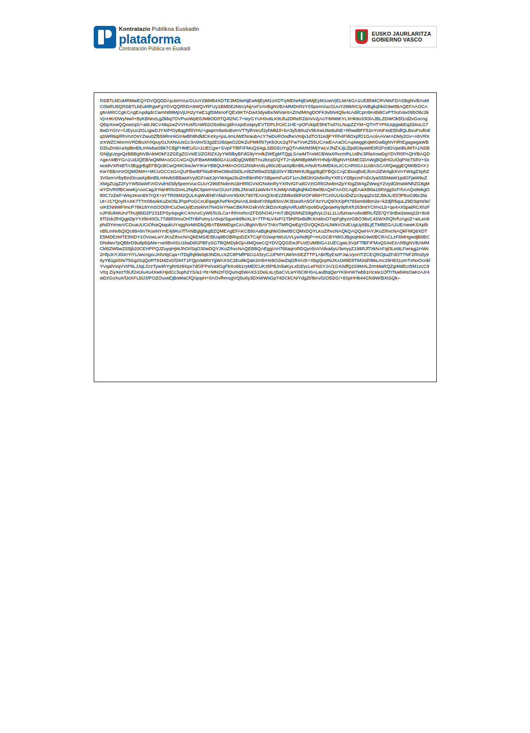Kontratazio Publikoa Euskadin
plataforma
Contratación Pública en Euskadi
EUSKO JAURLARITZA
GOBIERNO VASCO
RSBTLkEuMRMwEQYDVQQDDApJemVucGUuY29tMB4XDTE3MDIwNjEwMjEyM1oXDTIyMDIwNjEwMjEyM1owVjELMAkGA1UEBhMCRVMxFDASBgNVBAoMC0laRU5QRSBTLkEuMRgwFgYDVQQRhDA9WQVRFUy1BMDEzMzcyNjAxFzAVBgNVBAMMDnRzYS5pemVucGUuY29tMIICIjANBgkqhkiG9w0BAQEFAAOCAg8AMIICCgKCAgEApdqdcCwmN89MpVjUH2yYwE1gfSMsnoFQEx9KTADa43dywbx/WiVaHIAZmdMmgDOFK9vbN4Qliv4cAdilCpmbn4bi8CvPT0otVav095O6c2kVjAHKrDWyNw/i+ByKBNnzLgZkbq7OVPuoWpE0JM8OD/tTQ4l2NC7+IeyGYUH0u6LK9Ufu2DReRZdAVv2jAoTrMWtKYLXHk8o33OlAJBLZDWOk5f1rdZvGocngQ6ipXewQQvwzqS/+attrJ9CV48q1wZVVHUsfSAW5SO5oi6scg6hAIqxEeiqeyEVTDPLfrCiiC1HE+pOFckipE5h6Tvd7cLNupZZYM+QTHTYPNUqtgwkEqZd4oLG78wDYGIV+/UEyUcZGLIgwDJYXiP/OyBqgRf0VHU+gwprm5e6uBvmVTTylhVeUf2yhMldJl+bA3yfc80u2V5kXwIJ6e6uhiE+Rhwd9FF52nYnNFssE5hdlQLBxoFIuf04lqSWRtiqIRhVnzOsYZwu0Zfb59RnHiGIHwBh8hdldCK4XyAjuL4mUWENraubAcY7wDoROodheVmtjv1dTO31edjFYRh4FI8OxpfO1GAcilAAVwrADMy2Gv+AbVRXizXWZCWxrmVRDBuXHXpuyGLhXNuUsGc3A0m/S3g2EGl6tqwO2DKZoPMkf/tI7yKb3Uc2qTFw7VvKZ55UCAwEAAaOCAq4wggKqMIGwBgNVHRIEgagwgaWBD2luZm9AaXplbnBlLmNvbaSBkTCBjjFHMEUGA1UECgw+SVpFTlBFIFMuQS4gLSBDSUYgQTAxMzM3MjYwLVJNZXJjLlZpdG9yaWEtR2FzdGVpeiBUMTA1NSBGNjlgUzgxQzBBBgNVBAkMOkF2ZGEgZGVsIE1lZGl0ZXJyYW5lbyBFdG9yYmlkZWEgMTQgLSAwMTAxMCBWaXRvcmlhLUdhc3RlaXowDgYDVR0PAQH/BAQDAgeAMBYGA1UdJQEB/wQMMAoGCCsGAQUFBwMIMB0GA1UdDgQWBBTnx2kzqS/QYTJ+dyM9Bp8MhYHhdjAfBgNVHSMEGDAWgBQdHGUOqPIIe7SRz+Sxsea9VXRsBTA3BggrBgEFBQcBCwQrMCkwJwYIKwYBBQUHMAOGG2h0dHA6Ly90c2EuaXplbnBlLmNvbTo4MDkzLzCCAR0GA1UdIASCARQwggEQMIIBDAYJKwYBBAHzOQMDMIH+MCUGCCsGAQUFBwIBFhlodHRwOi8vd3d3Lml6ZW5wZS5jb20vY3BzMIHUBggrBgEFBQcCAjCBxxqBxEJlcm1lZW4gbXVnYWsgZXphZ3V0emVrbyBzd3cuaXplbnBlLmNvbSBBaaXVydGFnaXJpYW4ga29uZmlhbnR6YSBpemFuIGF1cnJldGlrIGtvbnRyYXR1YSBpcmFrdXJyaS55MaW1pdGFjaW9uZXMgZUgZ2FyYW50aWFzIGVulHd3dy5pemVucGUuY29tIENvbnN1bHRlIGVsIGNvbnRyYXRvIGFudGVzIGRlIGNvbmZpYXIgZW4gZWwgY2VydGlmaWNhZG8gMwYDVR0fBCwwKjAooCagJIYiaHR0cDovL2NybC5pemVucGUuY29tL2NnaS1iaW4vYXJsMjANBgkqhkiG9w0BAQsFAAOCAgEAaiXB6a15RzggScFrhAAQo9ekgO80C7zZwf+WsyzKen8X7rQX+sYTR06M2QULKqWvBNFAfsdAmrXbXK7It07EAInQ/4nEzZtMke5kfHzOFslMHTCz0UUSciDiZ1n3yqqZo3ZJ5kJLrEl/3PbuG9bcZtaUt+J17QnyRAXK7T7m06sxkKuZsO5LlPqxPoGCxUl/qwgKhvPknQNAnIL9isbxFnhbp83oVJK3DaoRA5GFXzYUQ9/XX/pPt765sm69bm2e+kZdjR5quLZ9D3qmt/te/oIKENi9WFlmcP76k18YmSOO0lHCuOwUylEIztekhrt7N4SlvYNwCBKRKGskVI/c3kDzvXq9yrviifUaft/Vpo8DuQpojwNy9phXfr263mtYClrHcLb+qe4AX5patRCXhzFnJPdUkMUnzThUj6bD2P231EPSy4qvgKCXmAxCyW6To3LCa+IhhmzhcrZFDShO4U+mTJBQSNNZS8gdVyLO1L1LU5zioaAo6vdtlRL/fZE/QY3nBw2wwq22t+8o98Tl2ck2fHQgpDpYYzl9r40OL77d9R0muOnlTHbPumy1A5xp/Sgumk6ftoXL9+7TP4LV4xP/1TbhR5eBdfKXmt6oO7xpFghyzzGBO38uC4SWXRQhrfUAgoZ+aILen9phd3YimwA/CDoaUUCiOhiaQsqukUYxggNxMIIDbQIBATBMMDgxCzAJBgNVBAYTAkVTMRQwEgYDVQQKDAtJWkVOUEUgUy5BLjETMBEGA1UEAwwKSXplbnBlLmNvbQIQc89Alm7KoeNYmE4j9Ko7fTANBglghkgBZQMEAgEFAKCB9zAaBgkqhkiG9w0BCQMxDQYLKoZIhvcNAQkQAQQwHAYJKoZIhvcNAQkFMQ8XDTE5MDEzMTE5NDY1OVowLwYJKoZIhvcNAQkEMSIEIBUq8BOBRqoDZXTCsjFO2wqHWUUVLyeiNd6jP+mUSCBYMIGJBgsqhkiG9w0BCRACLzF6MHgwdjB0BCDNdwo7pQBbrD9u8p5/pMe+oe9BvIISU1baDdGPBFySGTBQMDykOjA4MQswCQYDVQQGEwJFUzEUMBIGA1UECgwLSVpFTlBFIFMuQS4xEzARBgNVBAMMCkl6ZW5wZS5jb20CEHPPQJZuyqHjWJhOI/SqO30wDQYJKoZIhvcNAQEBBQAEggIAH766aqroRDQyn5nVVdva6yU3enyyZ198RJf7zkNAFqt3LetitLFwragj1HWc2HfpJnYJ0iXrYiYL/wicngxcJnhz6jCqa+ITDglhj89elq63NDILcXZC8PMfP6Ci143zyCJJPMYUM/ImSEZTTP1ABrf5yEszPJaLVyoHTZCEQROjtuZFdOTTNF2RIo0y96yYB1jpiSN/75SgzSqQoRT91MZvGf294T1FQpVa6RzYjjWAXSC2Eu8kQaK2m6rHs9O2iwZIql2fHAi3r+XbgQoytNJXx1M9E8TiM2id/0kkLmc29H631umTxNoOcnklYVqalVvqVVtP6LJJqLGrzTyw4hYgRr6z9Xpx7dGlFPs/va9GgFbXo661ryMElCUKz5PBJn5aKyLxEd/ycLeFNSYJA/1GX0dfQ2S9M4LZrmMaRQZgIMdEct5M1zcC9Vrtq ZiyXezT8Uf2xtJiu4u4XwKHjidCc3uph2YS/a1+ht+MN2rFDQumq5WAXS1DeiLsLrj5aCVLwY/6C8H0ALauBtqQerYK9nrW7wbb1Hcste1OfTITsa6WsOaKzAJr4wDzGoXuX/lJcKFLblJ3/POZOuxsEjtbsMaCfQ/qopH+0AOvfhmogVQ5u6y3DXWWIiGp74DCkCN/YdgZt/8tAvl1iO5l2G/+8SpHHb44Gfo9W/BXtSQk=